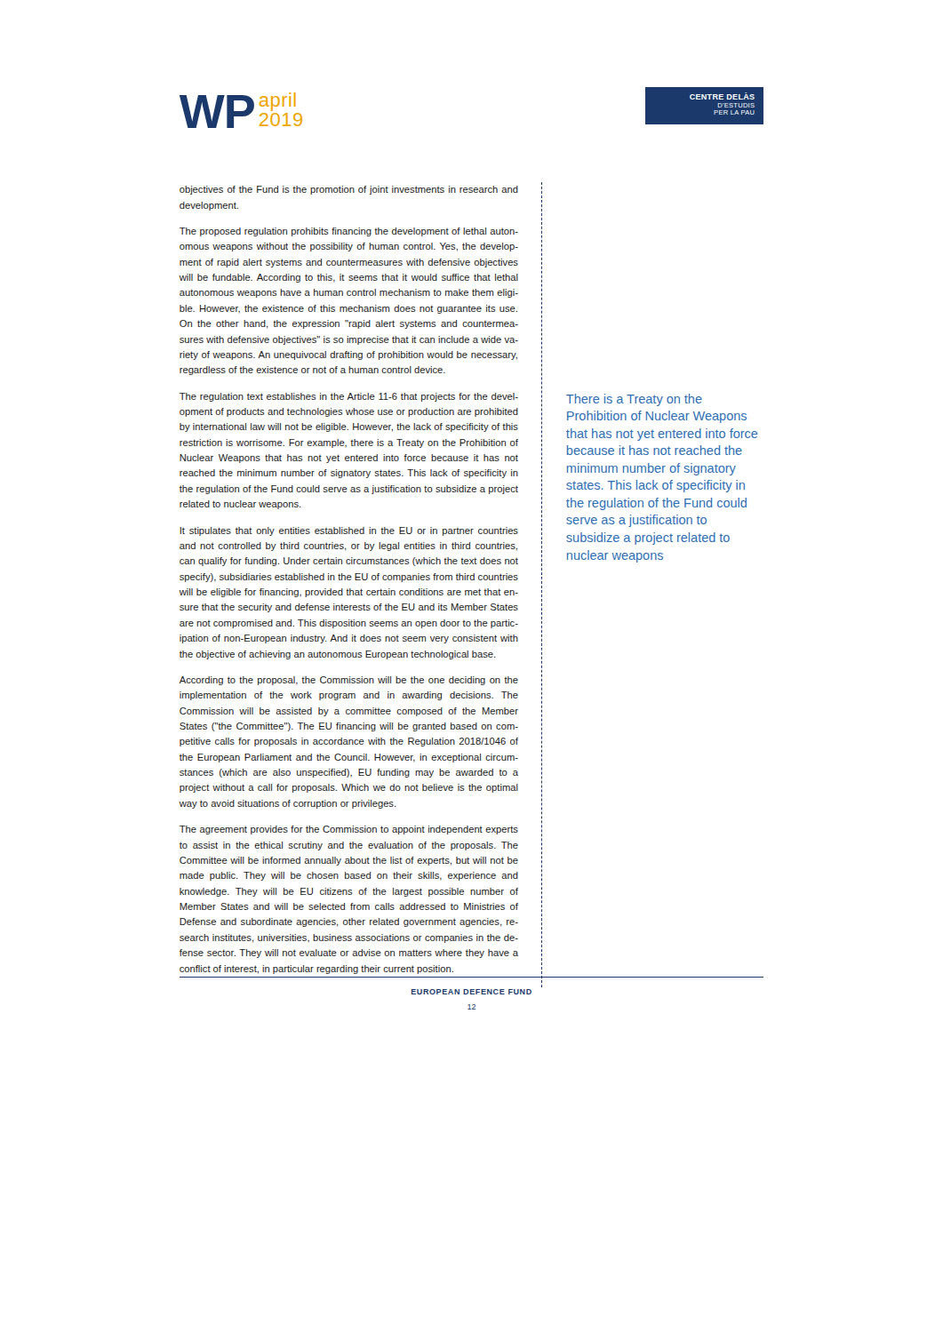WP april 2019
CENTRE DELÀS
D'ESTUDIS
PER LA PAU
objectives of the Fund is the promotion of joint investments in research and development.
The proposed regulation prohibits financing the development of lethal autonomous weapons without the possibility of human control. Yes, the development of rapid alert systems and countermeasures with defensive objectives will be fundable. According to this, it seems that it would suffice that lethal autonomous weapons have a human control mechanism to make them eligible. However, the existence of this mechanism does not guarantee its use. On the other hand, the expression "rapid alert systems and countermeasures with defensive objectives" is so imprecise that it can include a wide variety of weapons. An unequivocal drafting of prohibition would be necessary, regardless of the existence or not of a human control device.
The regulation text establishes in the Article 11-6 that projects for the development of products and technologies whose use or production are prohibited by international law will not be eligible. However, the lack of specificity of this restriction is worrisome. For example, there is a Treaty on the Prohibition of Nuclear Weapons that has not yet entered into force because it has not reached the minimum number of signatory states. This lack of specificity in the regulation of the Fund could serve as a justification to subsidize a project related to nuclear weapons.
It stipulates that only entities established in the EU or in partner countries and not controlled by third countries, or by legal entities in third countries, can qualify for funding. Under certain circumstances (which the text does not specify), subsidiaries established in the EU of companies from third countries will be eligible for financing, provided that certain conditions are met that ensure that the security and defense interests of the EU and its Member States are not compromised and. This disposition seems an open door to the participation of non-European industry. And it does not seem very consistent with the objective of achieving an autonomous European technological base.
According to the proposal, the Commission will be the one deciding on the implementation of the work program and in awarding decisions. The Commission will be assisted by a committee composed of the Member States ("the Committee"). The EU financing will be granted based on competitive calls for proposals in accordance with the Regulation 2018/1046 of the European Parliament and the Council. However, in exceptional circumstances (which are also unspecified), EU funding may be awarded to a project without a call for proposals. Which we do not believe is the optimal way to avoid situations of corruption or privileges.
The agreement provides for the Commission to appoint independent experts to assist in the ethical scrutiny and the evaluation of the proposals. The Committee will be informed annually about the list of experts, but will not be made public. They will be chosen based on their skills, experience and knowledge. They will be EU citizens of the largest possible number of Member States and will be selected from calls addressed to Ministries of Defense and subordinate agencies, other related government agencies, research institutes, universities, business associations or companies in the defense sector. They will not evaluate or advise on matters where they have a conflict of interest, in particular regarding their current position.
There is a Treaty on the Prohibition of Nuclear Weapons that has not yet entered into force because it has not reached the minimum number of signatory states. This lack of specificity in the regulation of the Fund could serve as a justification to subsidize a project related to nuclear weapons
EUROPEAN DEFENCE FUND
12